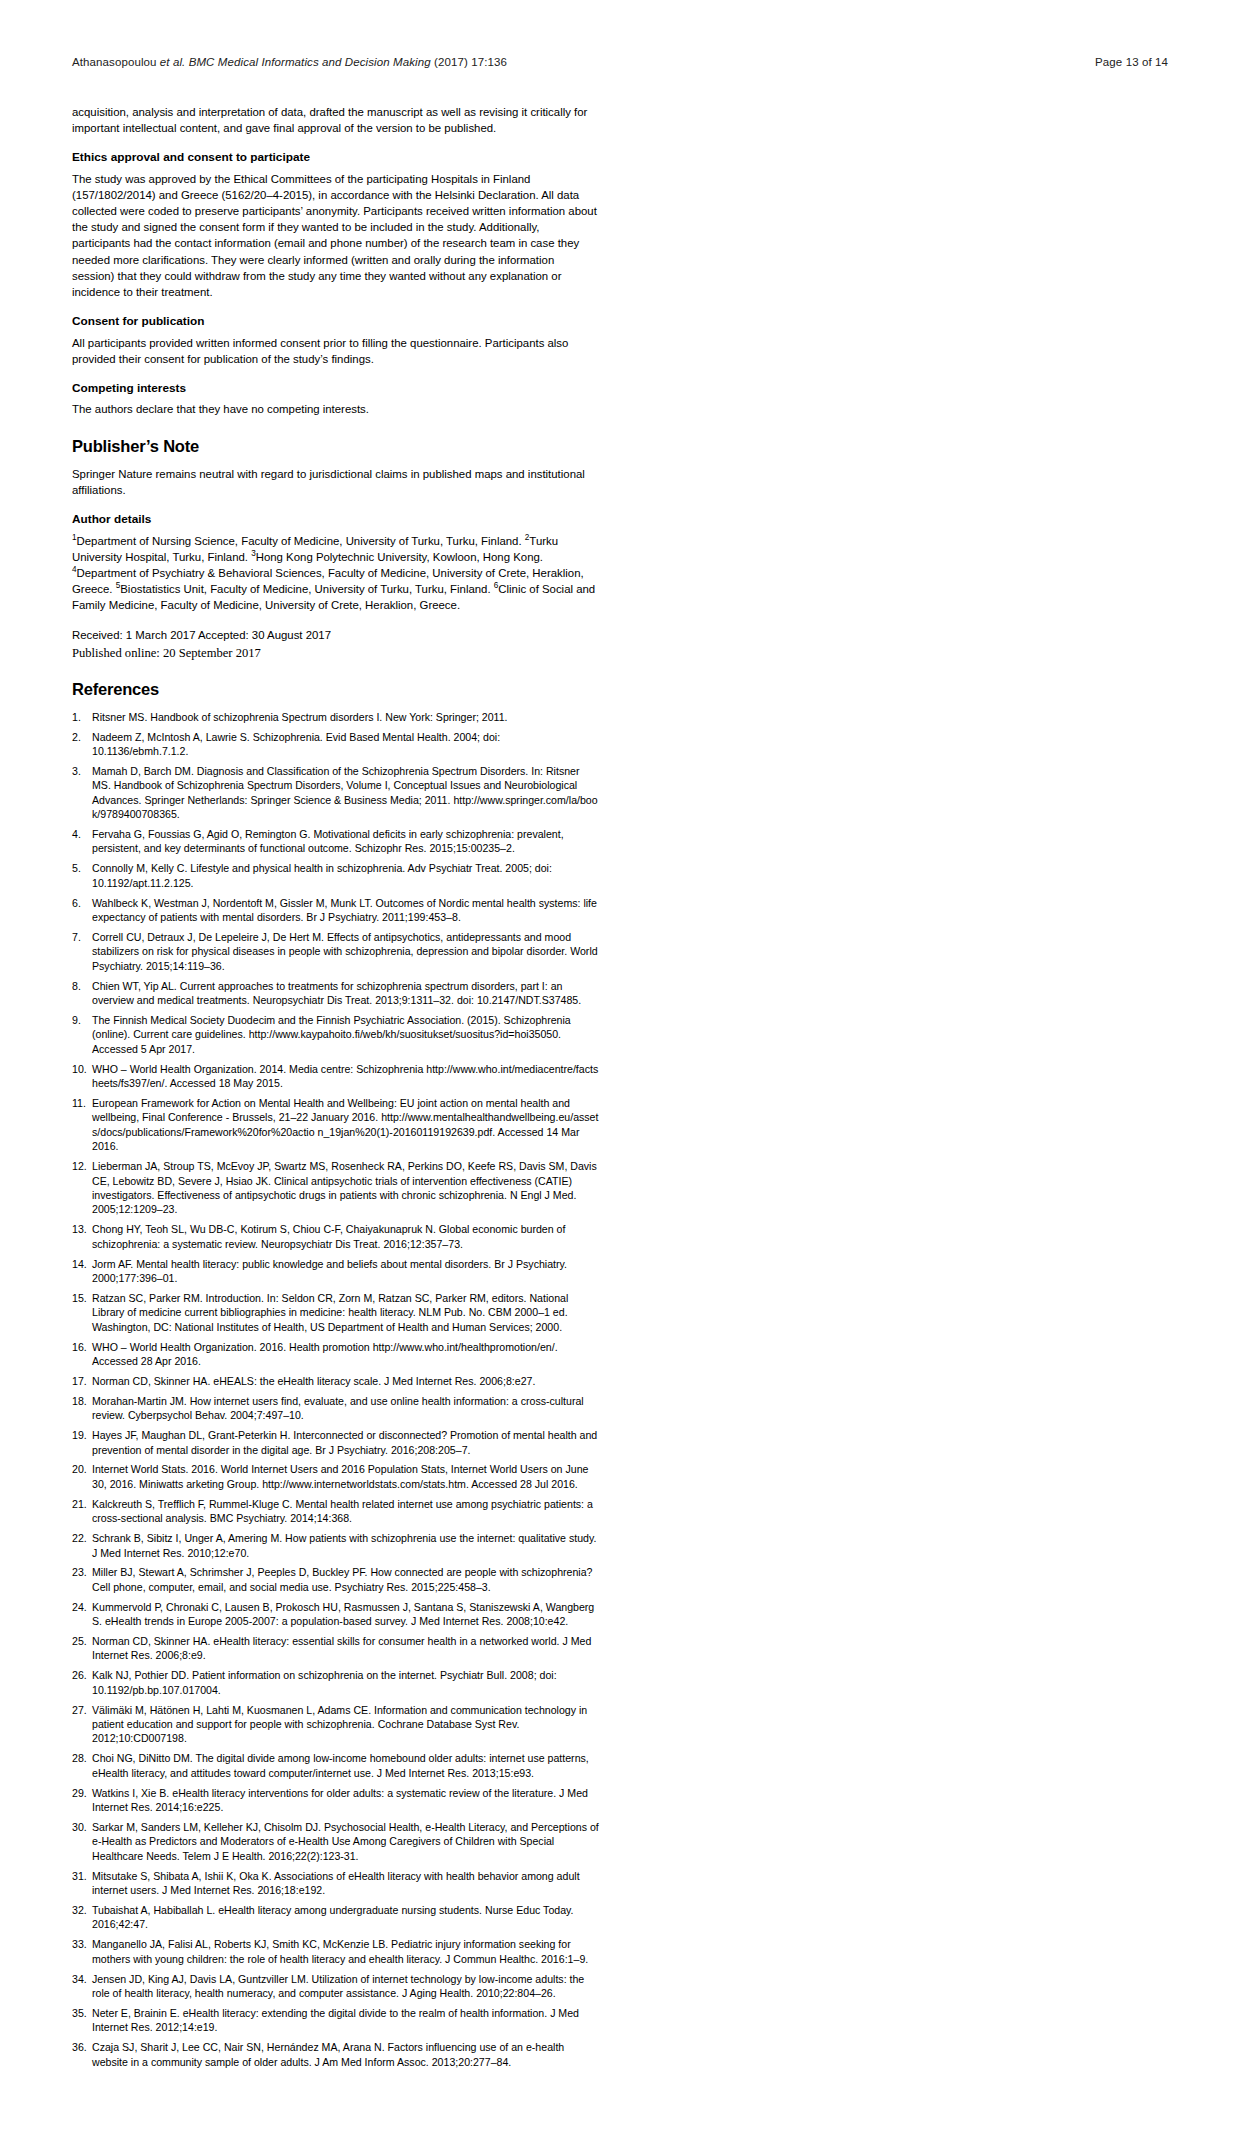Athanasopoulou et al. BMC Medical Informatics and Decision Making (2017) 17:136
Page 13 of 14
acquisition, analysis and interpretation of data, drafted the manuscript as well as revising it critically for important intellectual content, and gave final approval of the version to be published.
Ethics approval and consent to participate
The study was approved by the Ethical Committees of the participating Hospitals in Finland (157/1802/2014) and Greece (5162/20–4-2015), in accordance with the Helsinki Declaration. All data collected were coded to preserve participants’ anonymity. Participants received written information about the study and signed the consent form if they wanted to be included in the study. Additionally, participants had the contact information (email and phone number) of the research team in case they needed more clarifications. They were clearly informed (written and orally during the information session) that they could withdraw from the study any time they wanted without any explanation or incidence to their treatment.
Consent for publication
All participants provided written informed consent prior to filling the questionnaire. Participants also provided their consent for publication of the study’s findings.
Competing interests
The authors declare that they have no competing interests.
Publisher’s Note
Springer Nature remains neutral with regard to jurisdictional claims in published maps and institutional affiliations.
Author details
1Department of Nursing Science, Faculty of Medicine, University of Turku, Turku, Finland. 2Turku University Hospital, Turku, Finland. 3Hong Kong Polytechnic University, Kowloon, Hong Kong. 4Department of Psychiatry & Behavioral Sciences, Faculty of Medicine, University of Crete, Heraklion, Greece. 5Biostatistics Unit, Faculty of Medicine, University of Turku, Turku, Finland. 6Clinic of Social and Family Medicine, Faculty of Medicine, University of Crete, Heraklion, Greece.
Received: 1 March 2017 Accepted: 30 August 2017
Published online: 20 September 2017
References
Ritsner MS. Handbook of schizophrenia Spectrum disorders I. New York: Springer; 2011.
Nadeem Z, McIntosh A, Lawrie S. Schizophrenia. Evid Based Mental Health. 2004; doi: 10.1136/ebmh.7.1.2.
Mamah D, Barch DM. Diagnosis and Classification of the Schizophrenia Spectrum Disorders. In: Ritsner MS. Handbook of Schizophrenia Spectrum Disorders, Volume I, Conceptual Issues and Neurobiological Advances. Springer Netherlands: Springer Science & Business Media; 2011. http://www.springer.com/la/book/9789400708365.
Fervaha G, Foussias G, Agid O, Remington G. Motivational deficits in early schizophrenia: prevalent, persistent, and key determinants of functional outcome. Schizophr Res. 2015;15:00235–2.
Connolly M, Kelly C. Lifestyle and physical health in schizophrenia. Adv Psychiatr Treat. 2005; doi: 10.1192/apt.11.2.125.
Wahlbeck K, Westman J, Nordentoft M, Gissler M, Munk LT. Outcomes of Nordic mental health systems: life expectancy of patients with mental disorders. Br J Psychiatry. 2011;199:453–8.
Correll CU, Detraux J, De Lepeleire J, De Hert M. Effects of antipsychotics, antidepressants and mood stabilizers on risk for physical diseases in people with schizophrenia, depression and bipolar disorder. World Psychiatry. 2015;14:119–36.
Chien WT, Yip AL. Current approaches to treatments for schizophrenia spectrum disorders, part I: an overview and medical treatments. Neuropsychiatr Dis Treat. 2013;9:1311–32. doi: 10.2147/NDT.S37485.
The Finnish Medical Society Duodecim and the Finnish Psychiatric Association. (2015). Schizophrenia (online). Current care guidelines. http://www.kaypahoito.fi/web/kh/suositukset/suositus?id=hoi35050. Accessed 5 Apr 2017.
WHO – World Health Organization. 2014. Media centre: Schizophrenia http://www.who.int/mediacentre/factsheets/fs397/en/. Accessed 18 May 2015.
European Framework for Action on Mental Health and Wellbeing: EU joint action on mental health and wellbeing, Final Conference - Brussels, 21–22 January 2016. http://www.mentalhealthandwellbeing.eu/assets/docs/publications/Framework%20for%20actio n_19jan%20(1)-20160119192639.pdf. Accessed 14 Mar 2016.
Lieberman JA, Stroup TS, McEvoy JP, Swartz MS, Rosenheck RA, Perkins DO, Keefe RS, Davis SM, Davis CE, Lebowitz BD, Severe J, Hsiao JK. Clinical antipsychotic trials of intervention effectiveness (CATIE) investigators. Effectiveness of antipsychotic drugs in patients with chronic schizophrenia. N Engl J Med. 2005;12:1209–23.
Chong HY, Teoh SL, Wu DB-C, Kotirum S, Chiou C-F, Chaiyakunapruk N. Global economic burden of schizophrenia: a systematic review. Neuropsychiatr Dis Treat. 2016;12:357–73.
Jorm AF. Mental health literacy: public knowledge and beliefs about mental disorders. Br J Psychiatry. 2000;177:396–01.
Ratzan SC, Parker RM. Introduction. In: Seldon CR, Zorn M, Ratzan SC, Parker RM, editors. National Library of medicine current bibliographies in medicine: health literacy. NLM Pub. No. CBM 2000–1 ed. Washington, DC: National Institutes of Health, US Department of Health and Human Services; 2000.
WHO – World Health Organization. 2016. Health promotion http://www.who.int/healthpromotion/en/. Accessed 28 Apr 2016.
Norman CD, Skinner HA. eHEALS: the eHealth literacy scale. J Med Internet Res. 2006;8:e27.
Morahan-Martin JM. How internet users find, evaluate, and use online health information: a cross-cultural review. Cyberpsychol Behav. 2004;7:497–10.
Hayes JF, Maughan DL, Grant-Peterkin H. Interconnected or disconnected? Promotion of mental health and prevention of mental disorder in the digital age. Br J Psychiatry. 2016;208:205–7.
Internet World Stats. 2016. World Internet Users and 2016 Population Stats, Internet World Users on June 30, 2016. Miniwatts arketing Group. http://www.internetworldstats.com/stats.htm. Accessed 28 Jul 2016.
Kalckreuth S, Trefflich F, Rummel-Kluge C. Mental health related internet use among psychiatric patients: a cross-sectional analysis. BMC Psychiatry. 2014;14:368.
Schrank B, Sibitz I, Unger A, Amering M. How patients with schizophrenia use the internet: qualitative study. J Med Internet Res. 2010;12:e70.
Miller BJ, Stewart A, Schrimsher J, Peeples D, Buckley PF. How connected are people with schizophrenia? Cell phone, computer, email, and social media use. Psychiatry Res. 2015;225:458–3.
Kummervold P, Chronaki C, Lausen B, Prokosch HU, Rasmussen J, Santana S, Staniszewski A, Wangberg S. eHealth trends in Europe 2005-2007: a population-based survey. J Med Internet Res. 2008;10:e42.
Norman CD, Skinner HA. eHealth literacy: essential skills for consumer health in a networked world. J Med Internet Res. 2006;8:e9.
Kalk NJ, Pothier DD. Patient information on schizophrenia on the internet. Psychiatr Bull. 2008; doi: 10.1192/pb.bp.107.017004.
Välimäki M, Hätönen H, Lahti M, Kuosmanen L, Adams CE. Information and communication technology in patient education and support for people with schizophrenia. Cochrane Database Syst Rev. 2012;10:CD007198.
Choi NG, DiNitto DM. The digital divide among low-income homebound older adults: internet use patterns, eHealth literacy, and attitudes toward computer/internet use. J Med Internet Res. 2013;15:e93.
Watkins I, Xie B. eHealth literacy interventions for older adults: a systematic review of the literature. J Med Internet Res. 2014;16:e225.
Sarkar M, Sanders LM, Kelleher KJ, Chisolm DJ. Psychosocial Health, e-Health Literacy, and Perceptions of e-Health as Predictors and Moderators of e-Health Use Among Caregivers of Children with Special Healthcare Needs. Telem J E Health. 2016;22(2):123-31.
Mitsutake S, Shibata A, Ishii K, Oka K. Associations of eHealth literacy with health behavior among adult internet users. J Med Internet Res. 2016;18:e192.
Tubaishat A, Habiballah L. eHealth literacy among undergraduate nursing students. Nurse Educ Today. 2016;42:47.
Manganello JA, Falisi AL, Roberts KJ, Smith KC, McKenzie LB. Pediatric injury information seeking for mothers with young children: the role of health literacy and ehealth literacy. J Commun Healthc. 2016:1–9.
Jensen JD, King AJ, Davis LA, Guntzviller LM. Utilization of internet technology by low-income adults: the role of health literacy, health numeracy, and computer assistance. J Aging Health. 2010;22:804–26.
Neter E, Brainin E. eHealth literacy: extending the digital divide to the realm of health information. J Med Internet Res. 2012;14:e19.
Czaja SJ, Sharit J, Lee CC, Nair SN, Hernández MA, Arana N. Factors influencing use of an e-health website in a community sample of older adults. J Am Med Inform Assoc. 2013;20:277–84.